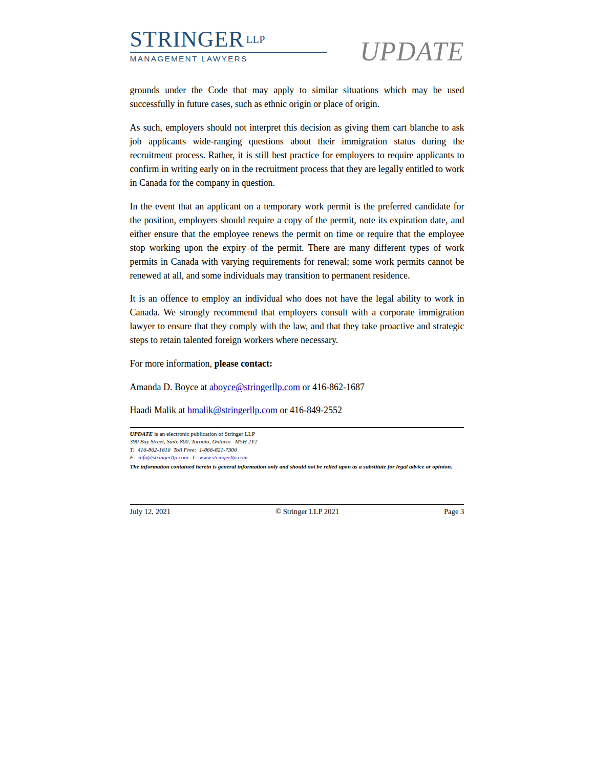STRINGER LLP
MANAGEMENT LAWYERS
UPDATE
grounds under the Code that may apply to similar situations which may be used successfully in future cases, such as ethnic origin or place of origin.
As such, employers should not interpret this decision as giving them cart blanche to ask job applicants wide-ranging questions about their immigration status during the recruitment process. Rather, it is still best practice for employers to require applicants to confirm in writing early on in the recruitment process that they are legally entitled to work in Canada for the company in question.
In the event that an applicant on a temporary work permit is the preferred candidate for the position, employers should require a copy of the permit, note its expiration date, and either ensure that the employee renews the permit on time or require that the employee stop working upon the expiry of the permit. There are many different types of work permits in Canada with varying requirements for renewal; some work permits cannot be renewed at all, and some individuals may transition to permanent residence.
It is an offence to employ an individual who does not have the legal ability to work in Canada. We strongly recommend that employers consult with a corporate immigration lawyer to ensure that they comply with the law, and that they take proactive and strategic steps to retain talented foreign workers where necessary.
For more information, please contact:
Amanda D. Boyce at aboyce@stringerllp.com or 416-862-1687
Haadi Malik at hmalik@stringerllp.com or 416-849-2552
UPDATE is an electronic publication of Stringer LLP
390 Bay Street, Suite 800, Toronto, Ontario M5H 2Y2
T: 416-862-1616 Toll Free: 1-866-821-7306
E: info@stringerllp.com I: www.stringerllp.com
The information contained herein is general information only and should not be relied upon as a substitute for legal advice or opinion.
July 12, 2021
© Stringer LLP 2021
Page 3